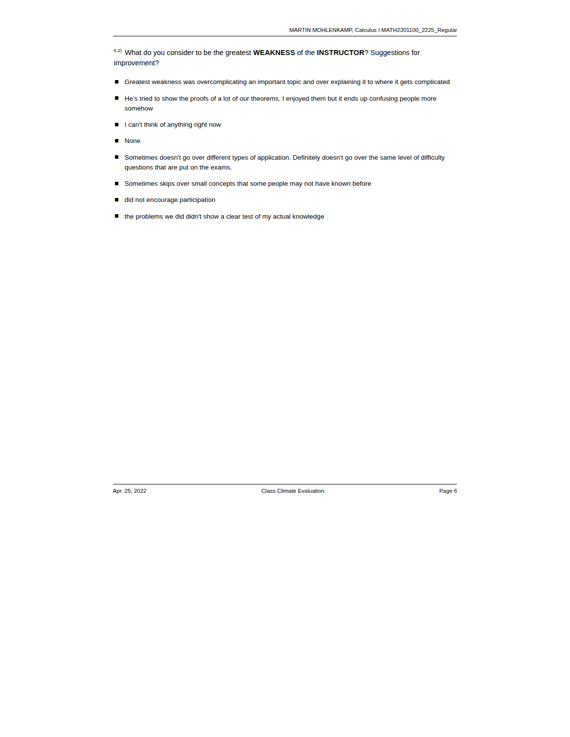MARTIN MOHLENKAMP, Calculus I MATH2301100_2225_Regular
5.2) What do you consider to be the greatest WEAKNESS of the INSTRUCTOR? Suggestions for improvement?
Greatest weakness was overcomplicating an important topic and over explaining it to where it gets complicated
He’s tried to show the proofs of a lot of our theorems. I enjoyed them but it ends up confusing people more somehow
I can't think of anything right now
None
Sometimes doesn't go over different types of application. Definitely doesn't go over the same level of difficulty questions that are put on the exams.
Sometimes skips over small concepts that some people may not have known before
did not encourage participation
the problems we did didn't show a clear test of my actual knowledge
Apr. 25, 2022
Class Climate Evaluation
Page 6